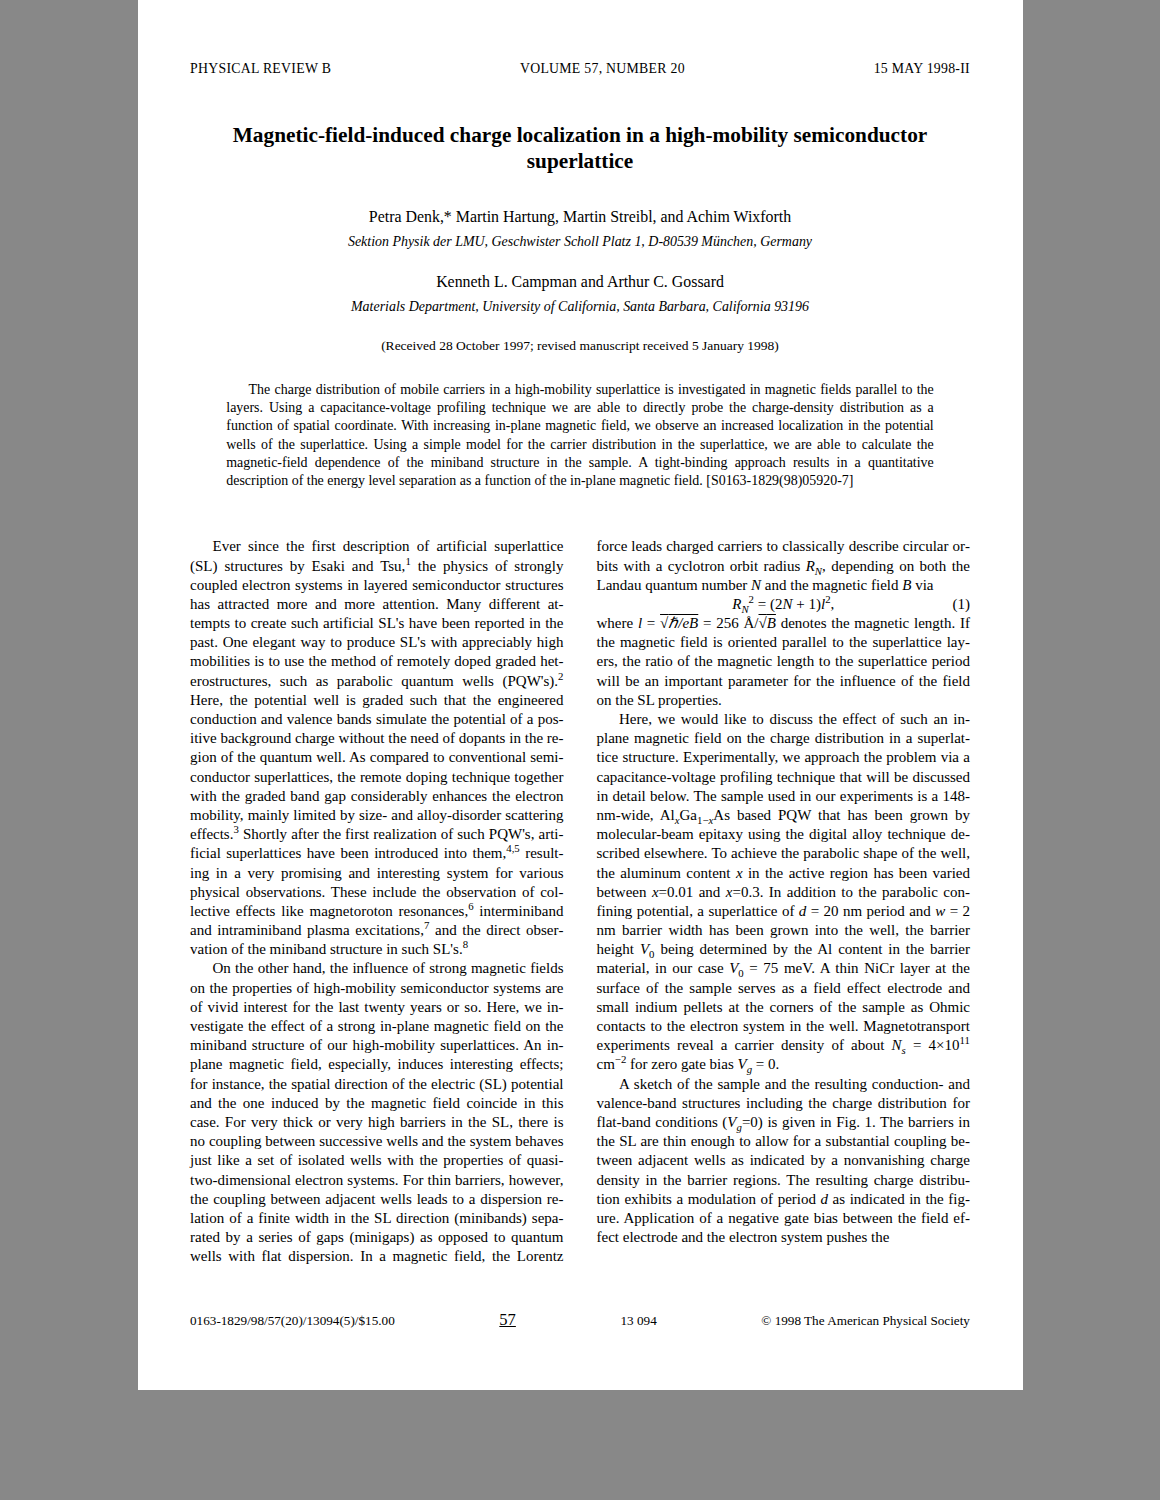PHYSICAL REVIEW B VOLUME 57, NUMBER 20 15 MAY 1998-II
Magnetic-field-induced charge localization in a high-mobility semiconductor superlattice
Petra Denk,* Martin Hartung, Martin Streibl, and Achim Wixforth
Sektion Physik der LMU, Geschwister Scholl Platz 1, D-80539 München, Germany
Kenneth L. Campman and Arthur C. Gossard
Materials Department, University of California, Santa Barbara, California 93196
(Received 28 October 1997; revised manuscript received 5 January 1998)
The charge distribution of mobile carriers in a high-mobility superlattice is investigated in magnetic fields parallel to the layers. Using a capacitance-voltage profiling technique we are able to directly probe the charge-density distribution as a function of spatial coordinate. With increasing in-plane magnetic field, we observe an increased localization in the potential wells of the superlattice. Using a simple model for the carrier distribution in the superlattice, we are able to calculate the magnetic-field dependence of the miniband structure in the sample. A tight-binding approach results in a quantitative description of the energy level separation as a function of the in-plane magnetic field. [S0163-1829(98)05920-7]
Ever since the first description of artificial superlattice (SL) structures by Esaki and Tsu,1 the physics of strongly coupled electron systems in layered semiconductor structures has attracted more and more attention. Many different attempts to create such artificial SL's have been reported in the past. One elegant way to produce SL's with appreciably high mobilities is to use the method of remotely doped graded heterostructures, such as parabolic quantum wells (PQW's).2 Here, the potential well is graded such that the engineered conduction and valence bands simulate the potential of a positive background charge without the need of dopants in the region of the quantum well. As compared to conventional semiconductor superlattices, the remote doping technique together with the graded band gap considerably enhances the electron mobility, mainly limited by size- and alloy-disorder scattering effects.3 Shortly after the first realization of such PQW's, artificial superlattices have been introduced into them,4,5 resulting in a very promising and interesting system for various physical observations. These include the observation of collective effects like magnetoroton resonances,6 interminiband and intraminiband plasma excitations,7 and the direct observation of the miniband structure in such SL's.8
On the other hand, the influence of strong magnetic fields on the properties of high-mobility semiconductor systems are of vivid interest for the last twenty years or so. Here, we investigate the effect of a strong in-plane magnetic field on the miniband structure of our high-mobility superlattices. An in-plane magnetic field, especially, induces interesting effects; for instance, the spatial direction of the electric (SL) potential and the one induced by the magnetic field coincide in this case. For very thick or very high barriers in the SL, there is no coupling between successive wells and the system behaves just like a set of isolated wells with the properties of quasi-two-dimensional electron systems. For thin barriers, however, the coupling between adjacent wells leads to a dispersion relation of a finite width in the SL direction (minibands) separated by a series of gaps (minigaps) as opposed to quantum wells with flat dispersion. In a magnetic field, the Lorentz force leads charged carriers to classically describe circular orbits with a cyclotron orbit radius RN, depending on both the Landau quantum number N and the magnetic field B via
RN2 = (2N + 1)l2, (1)
where l = √ℏ/eB = 256 Å/√B denotes the magnetic length. If the magnetic field is oriented parallel to the superlattice layers, the ratio of the magnetic length to the superlattice period will be an important parameter for the influence of the field on the SL properties.
Here, we would like to discuss the effect of such an in-plane magnetic field on the charge distribution in a superlattice structure. Experimentally, we approach the problem via a capacitance-voltage profiling technique that will be discussed in detail below. The sample used in our experiments is a 148-nm-wide, AlxGa1−xAs based PQW that has been grown by molecular-beam epitaxy using the digital alloy technique described elsewhere. To achieve the parabolic shape of the well, the aluminum content x in the active region has been varied between x=0.01 and x=0.3. In addition to the parabolic confining potential, a superlattice of d = 20 nm period and w = 2 nm barrier width has been grown into the well, the barrier height V0 being determined by the Al content in the barrier material, in our case V0 = 75 meV. A thin NiCr layer at the surface of the sample serves as a field effect electrode and small indium pellets at the corners of the sample as Ohmic contacts to the electron system in the well. Magnetotransport experiments reveal a carrier density of about Ns = 4×1011 cm−2 for zero gate bias Vg = 0.
A sketch of the sample and the resulting conduction- and valence-band structures including the charge distribution for flat-band conditions (Vg=0) is given in Fig. 1. The barriers in the SL are thin enough to allow for a substantial coupling between adjacent wells as indicated by a nonvanishing charge density in the barrier regions. The resulting charge distribution exhibits a modulation of period d as indicated in the figure. Application of a negative gate bias between the field effect electrode and the electron system pushes the
0163-1829/98/57(20)/13094(5)/$15.00 57 13 094 © 1998 The American Physical Society